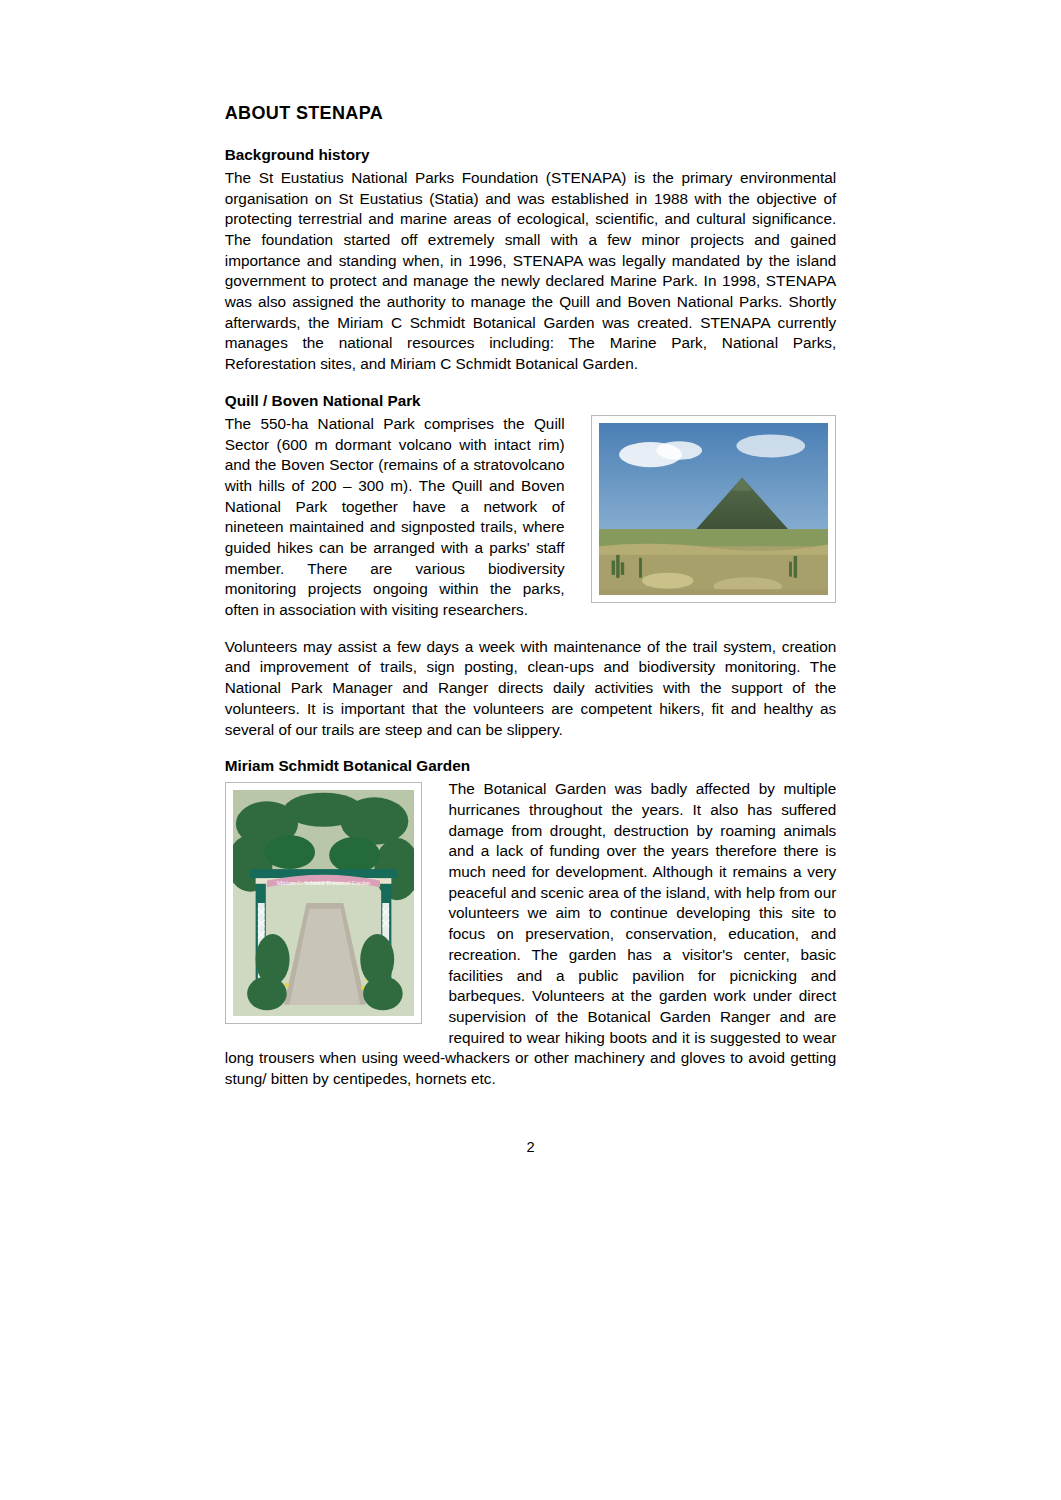ABOUT STENAPA
Background history
The St Eustatius National Parks Foundation (STENAPA) is the primary environmental organisation on St Eustatius (Statia) and was established in 1988 with the objective of protecting terrestrial and marine areas of ecological, scientific, and cultural significance. The foundation started off extremely small with a few minor projects and gained importance and standing when, in 1996, STENAPA was legally mandated by the island government to protect and manage the newly declared Marine Park. In 1998, STENAPA was also assigned the authority to manage the Quill and Boven National Parks. Shortly afterwards, the Miriam C Schmidt Botanical Garden was created. STENAPA currently manages the national resources including: The Marine Park, National Parks, Reforestation sites, and Miriam C Schmidt Botanical Garden.
Quill / Boven National Park
The 550-ha National Park comprises the Quill Sector (600 m dormant volcano with intact rim) and the Boven Sector (remains of a stratovolcano with hills of 200 – 300 m). The Quill and Boven National Park together have a network of nineteen maintained and signposted trails, where guided hikes can be arranged with a parks' staff member. There are various biodiversity monitoring projects ongoing within the parks, often in association with visiting researchers.
Volunteers may assist a few days a week with maintenance of the trail system, creation and improvement of trails, sign posting, clean-ups and biodiversity monitoring. The National Park Manager and Ranger directs daily activities with the support of the volunteers. It is important that the volunteers are competent hikers, fit and healthy as several of our trails are steep and can be slippery.
Miriam Schmidt Botanical Garden
The Botanical Garden was badly affected by multiple hurricanes throughout the years. It also has suffered damage from drought, destruction by roaming animals and a lack of funding over the years therefore there is much need for development. Although it remains a very peaceful and scenic area of the island, with help from our volunteers we aim to continue developing this site to focus on preservation, conservation, education, and recreation. The garden has a visitor's center, basic facilities and a public pavilion for picnicking and barbeques. Volunteers at the garden work under direct supervision of the Botanical Garden Ranger and are required to wear hiking boots and it is suggested to wear long trousers when using weed-whackers or other machinery and gloves to avoid getting stung/ bitten by centipedes, hornets etc.
2